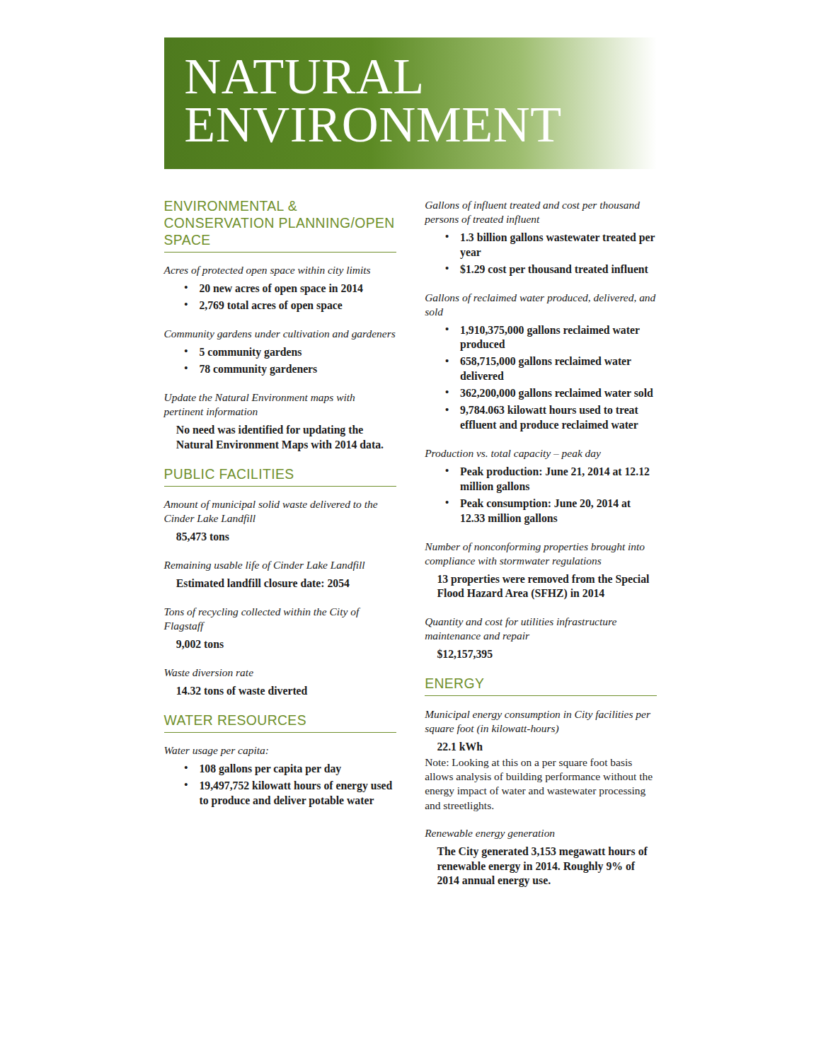Natural
Environment
Environmental & Conservation Planning/Open Space
Acres of protected open space within city limits
20 new acres of open space in 2014
2,769 total acres of open space
Community gardens under cultivation and gardeners
5 community gardens
78 community gardeners
Update the Natural Environment maps with pertinent information
No need was identified for updating the Natural Environment Maps with 2014 data.
Public Facilities
Amount of municipal solid waste delivered to the Cinder Lake Landfill
85,473 tons
Remaining usable life of Cinder Lake Landfill
Estimated landfill closure date: 2054
Tons of recycling collected within the City of Flagstaff
9,002 tons
Waste diversion rate
14.32 tons of waste diverted
Water Resources
Water usage per capita:
108 gallons per capita per day
19,497,752 kilowatt hours of energy used to produce and deliver potable water
Gallons of influent treated and cost per thousand persons of treated influent
1.3 billion gallons wastewater treated per year
$1.29 cost per thousand treated influent
Gallons of reclaimed water produced, delivered, and sold
1,910,375,000 gallons reclaimed water produced
658,715,000 gallons reclaimed water delivered
362,200,000 gallons reclaimed water sold
9,784.063 kilowatt hours used to treat effluent and produce reclaimed water
Production vs. total capacity – peak day
Peak production: June 21, 2014 at 12.12 million gallons
Peak consumption: June 20, 2014 at 12.33 million gallons
Number of nonconforming properties brought into compliance with stormwater regulations
13 properties were removed from the Special Flood Hazard Area (SFHZ) in 2014
Quantity and cost for utilities infrastructure maintenance and repair
$12,157,395
Energy
Municipal energy consumption in City facilities per square foot (in kilowatt-hours)
22.1 kWh
Note: Looking at this on a per square foot basis allows analysis of building performance without the energy impact of water and wastewater processing and streetlights.
Renewable energy generation
The City generated 3,153 megawatt hours of renewable energy in 2014. Roughly 9% of 2014 annual energy use.